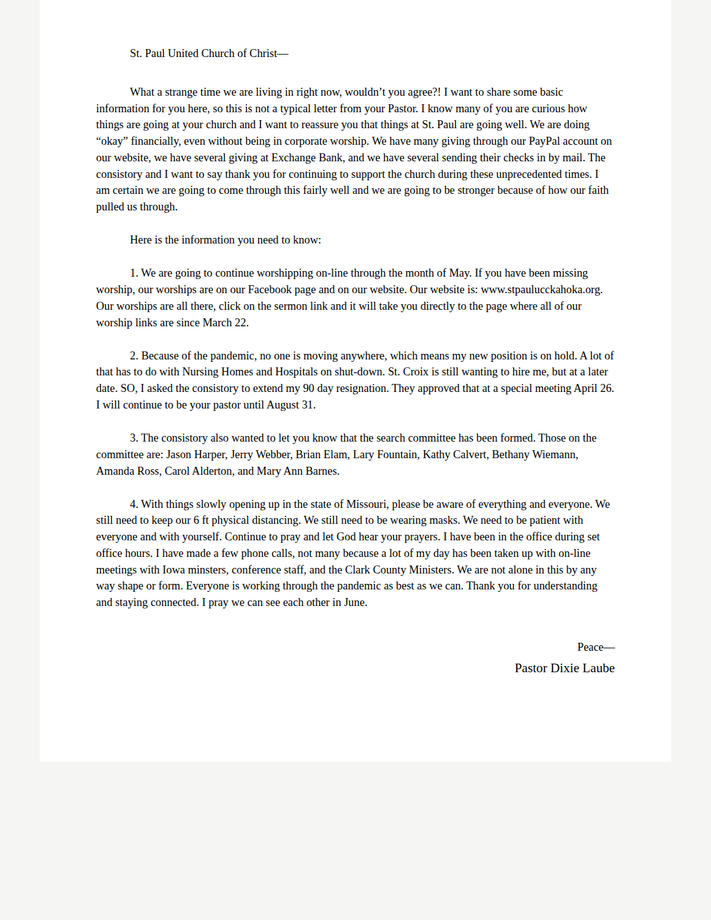St. Paul United Church of Christ—
What a strange time we are living in right now, wouldn’t you agree?! I want to share some basic information for you here, so this is not a typical letter from your Pastor. I know many of you are curious how things are going at your church and I want to reassure you that things at St. Paul are going well. We are doing “okay” financially, even without being in corporate worship. We have many giving through our PayPal account on our website, we have several giving at Exchange Bank, and we have several sending their checks in by mail. The consistory and I want to say thank you for continuing to support the church during these unprecedented times. I am certain we are going to come through this fairly well and we are going to be stronger because of how our faith pulled us through.
Here is the information you need to know:
1. We are going to continue worshipping on-line through the month of May. If you have been missing worship, our worships are on our Facebook page and on our website. Our website is: www.stpaulucckahoka.org. Our worships are all there, click on the sermon link and it will take you directly to the page where all of our worship links are since March 22.
2. Because of the pandemic, no one is moving anywhere, which means my new position is on hold. A lot of that has to do with Nursing Homes and Hospitals on shut-down. St. Croix is still wanting to hire me, but at a later date. SO, I asked the consistory to extend my 90 day resignation. They approved that at a special meeting April 26. I will continue to be your pastor until August 31.
3. The consistory also wanted to let you know that the search committee has been formed. Those on the committee are: Jason Harper, Jerry Webber, Brian Elam, Lary Fountain, Kathy Calvert, Bethany Wiemann, Amanda Ross, Carol Alderton, and Mary Ann Barnes.
4. With things slowly opening up in the state of Missouri, please be aware of everything and everyone. We still need to keep our 6 ft physical distancing. We still need to be wearing masks. We need to be patient with everyone and with yourself. Continue to pray and let God hear your prayers. I have been in the office during set office hours. I have made a few phone calls, not many because a lot of my day has been taken up with on-line meetings with Iowa minsters, conference staff, and the Clark County Ministers. We are not alone in this by any way shape or form. Everyone is working through the pandemic as best as we can. Thank you for understanding and staying connected. I pray we can see each other in June.
Peace— Pastor Dixie Laube